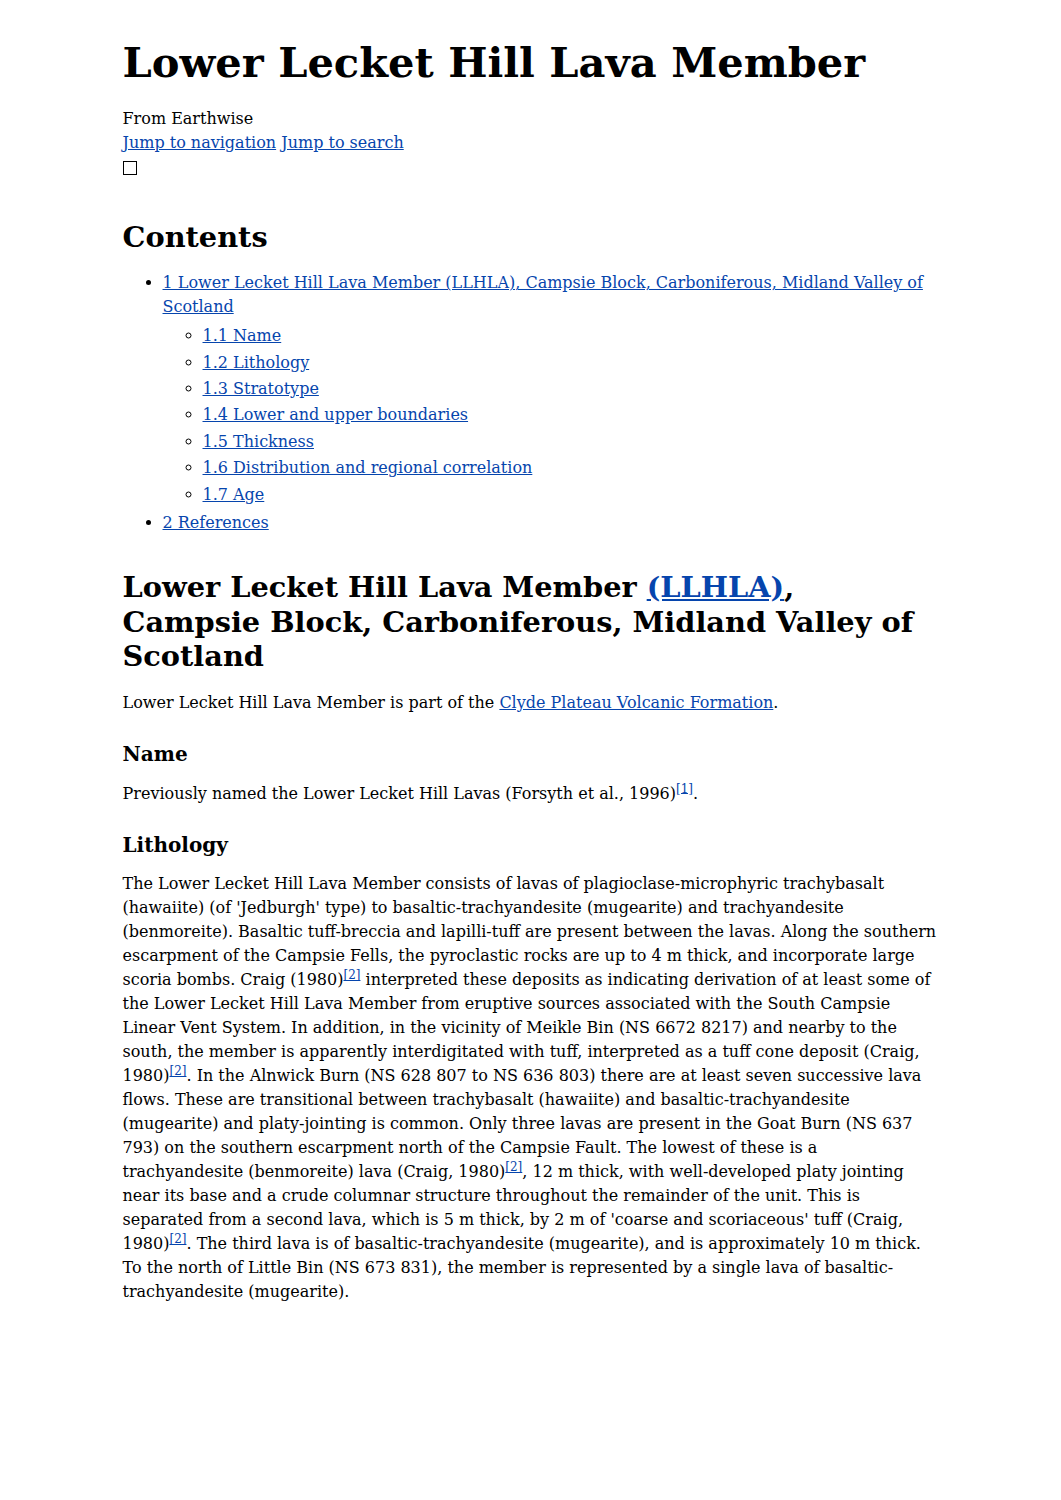Lower Lecket Hill Lava Member
From Earthwise
Jump to navigation Jump to search
Contents
1 Lower Lecket Hill Lava Member (LLHLA), Campsie Block, Carboniferous, Midland Valley of Scotland
1.1 Name
1.2 Lithology
1.3 Stratotype
1.4 Lower and upper boundaries
1.5 Thickness
1.6 Distribution and regional correlation
1.7 Age
2 References
Lower Lecket Hill Lava Member (LLHLA), Campsie Block, Carboniferous, Midland Valley of Scotland
Lower Lecket Hill Lava Member is part of the Clyde Plateau Volcanic Formation.
Name
Previously named the Lower Lecket Hill Lavas (Forsyth et al., 1996)[1].
Lithology
The Lower Lecket Hill Lava Member consists of lavas of plagioclase-microphyric trachybasalt (hawaiite) (of 'Jedburgh' type) to basaltic-trachyandesite (mugearite) and trachyandesite (benmoreite). Basaltic tuff-breccia and lapilli-tuff are present between the lavas. Along the southern escarpment of the Campsie Fells, the pyroclastic rocks are up to 4 m thick, and incorporate large scoria bombs. Craig (1980)[2] interpreted these deposits as indicating derivation of at least some of the Lower Lecket Hill Lava Member from eruptive sources associated with the South Campsie Linear Vent System. In addition, in the vicinity of Meikle Bin (NS 6672 8217) and nearby to the south, the member is apparently interdigitated with tuff, interpreted as a tuff cone deposit (Craig, 1980)[2]. In the Alnwick Burn (NS 628 807 to NS 636 803) there are at least seven successive lava flows. These are transitional between trachybasalt (hawaiite) and basaltic-trachyandesite (mugearite) and platy-jointing is common. Only three lavas are present in the Goat Burn (NS 637 793) on the southern escarpment north of the Campsie Fault. The lowest of these is a trachyandesite (benmoreite) lava (Craig, 1980)[2], 12 m thick, with well-developed platy jointing near its base and a crude columnar structure throughout the remainder of the unit. This is separated from a second lava, which is 5 m thick, by 2 m of 'coarse and scoriaceous' tuff (Craig, 1980)[2]. The third lava is of basaltic-trachyandesite (mugearite), and is approximately 10 m thick. To the north of Little Bin (NS 673 831), the member is represented by a single lava of basaltic-trachyandesite (mugearite).